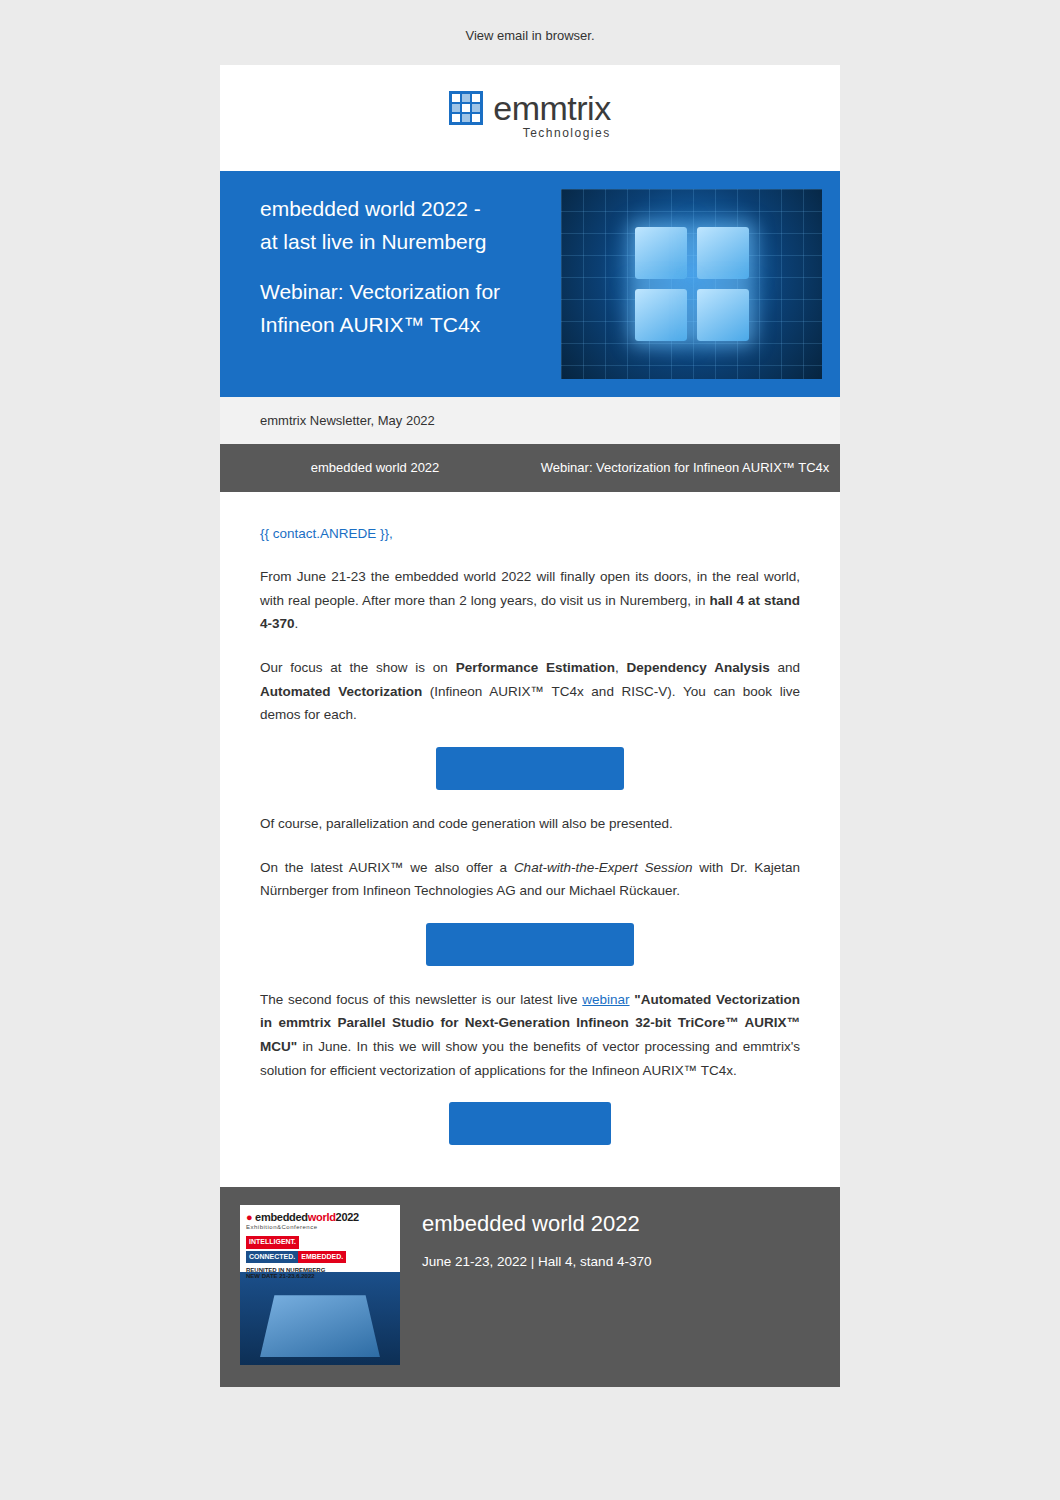View email in browser.
emmtrix
Technologies
embedded world 2022 -
at last live in Nuremberg
Webinar: Vectorization for Infineon AURIX™ TC4x
emmtrix Newsletter, May 2022
embedded world 2022
Webinar: Vectorization for Infineon AURIX™ TC4x
{{ contact.ANREDE }},
From June 21-23 the embedded world 2022 will finally open its doors, in the real world, with real people. After more than 2 long years, do visit us in Nuremberg, in hall 4 at stand 4-370.
Our focus at the show is on Performance Estimation, Dependency Analysis and Automated Vectorization (Infineon AURIX™ TC4x and RISC-V). You can book live demos for each.
Book live demo here
Of course, parallelization and code generation will also be presented.
On the latest AURIX™ we also offer a Chat-with-the-Expert Session with Dr. Kajetan Nürnberger from Infineon Technologies AG and our Michael Rückauer.
Book your session here
The second focus of this newsletter is our latest live webinar "Automated Vectorization in emmtrix Parallel Studio for Next-Generation Infineon 32-bit TriCore™ AURIX™ MCU" in June. In this we will show you the benefits of vector processing and emmtrix's solution for efficient vectorization of applications for the Infineon AURIX™ TC4x.
Jump to webinar
● embeddedworld2022
Exhibition&Conference
INTELLIGENT.
CONNECTED. EMBEDDED.
REUNITED IN NUREMBERG
NEW DATE 21-23.6.2022
embedded world 2022
June 21-23, 2022 | Hall 4, stand 4-370